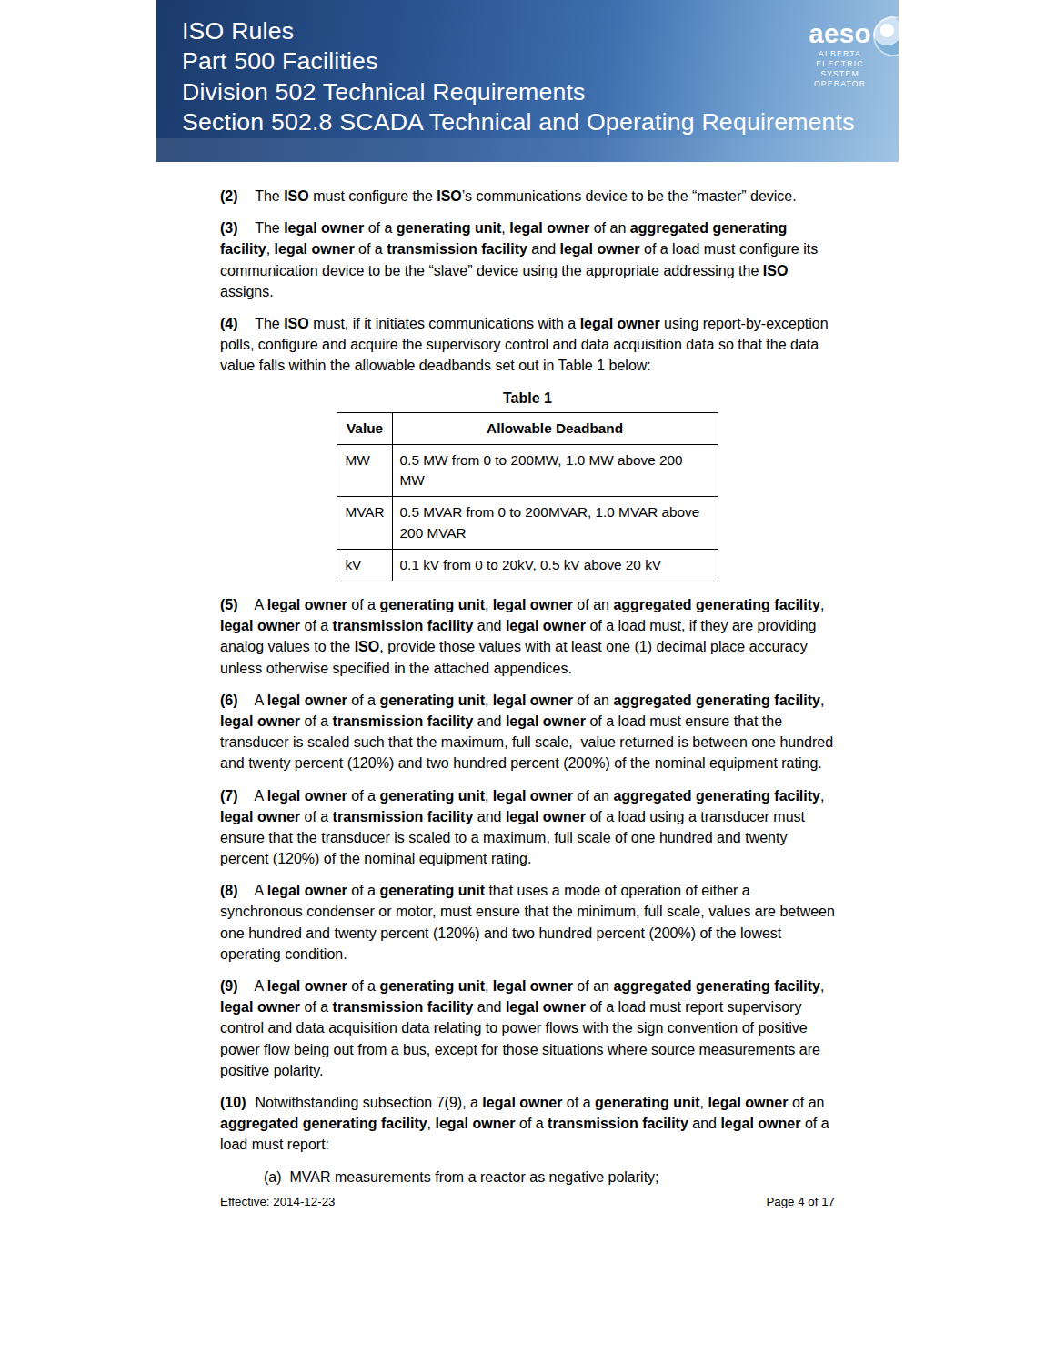ISO Rules
Part 500 Facilities
Division 502 Technical Requirements
Section 502.8 SCADA Technical and Operating Requirements
aeso
ALBERTA
ELECTRIC
SYSTEM
OPERATOR
(2) The ISO must configure the ISO’s communications device to be the “master” device.
(3) The legal owner of a generating unit, legal owner of an aggregated generating facility, legal owner of a transmission facility and legal owner of a load must configure its communication device to be the “slave” device using the appropriate addressing the ISO assigns.
(4) The ISO must, if it initiates communications with a legal owner using report-by-exception polls, configure and acquire the supervisory control and data acquisition data so that the data value falls within the allowable deadbands set out in Table 1 below:
Table 1
| Value | Allowable Deadband |
| --- | --- |
| MW | 0.5 MW from 0 to 200MW, 1.0 MW above 200 MW |
| MVAR | 0.5 MVAR from 0 to 200MVAR, 1.0 MVAR above 200 MVAR |
| kV | 0.1 kV from 0 to 20kV, 0.5 kV above 20 kV |
(5) A legal owner of a generating unit, legal owner of an aggregated generating facility, legal owner of a transmission facility and legal owner of a load must, if they are providing analog values to the ISO, provide those values with at least one (1) decimal place accuracy unless otherwise specified in the attached appendices.
(6) A legal owner of a generating unit, legal owner of an aggregated generating facility, legal owner of a transmission facility and legal owner of a load must ensure that the transducer is scaled such that the maximum, full scale, value returned is between one hundred and twenty percent (120%) and two hundred percent (200%) of the nominal equipment rating.
(7) A legal owner of a generating unit, legal owner of an aggregated generating facility, legal owner of a transmission facility and legal owner of a load using a transducer must ensure that the transducer is scaled to a maximum, full scale of one hundred and twenty percent (120%) of the nominal equipment rating.
(8) A legal owner of a generating unit that uses a mode of operation of either a synchronous condenser or motor, must ensure that the minimum, full scale, values are between one hundred and twenty percent (120%) and two hundred percent (200%) of the lowest operating condition.
(9) A legal owner of a generating unit, legal owner of an aggregated generating facility, legal owner of a transmission facility and legal owner of a load must report supervisory control and data acquisition data relating to power flows with the sign convention of positive power flow being out from a bus, except for those situations where source measurements are positive polarity.
(10) Notwithstanding subsection 7(9), a legal owner of a generating unit, legal owner of an aggregated generating facility, legal owner of a transmission facility and legal owner of a load must report:
(a) MVAR measurements from a reactor as negative polarity;
Effective: 2014-12-23 Page 4 of 17